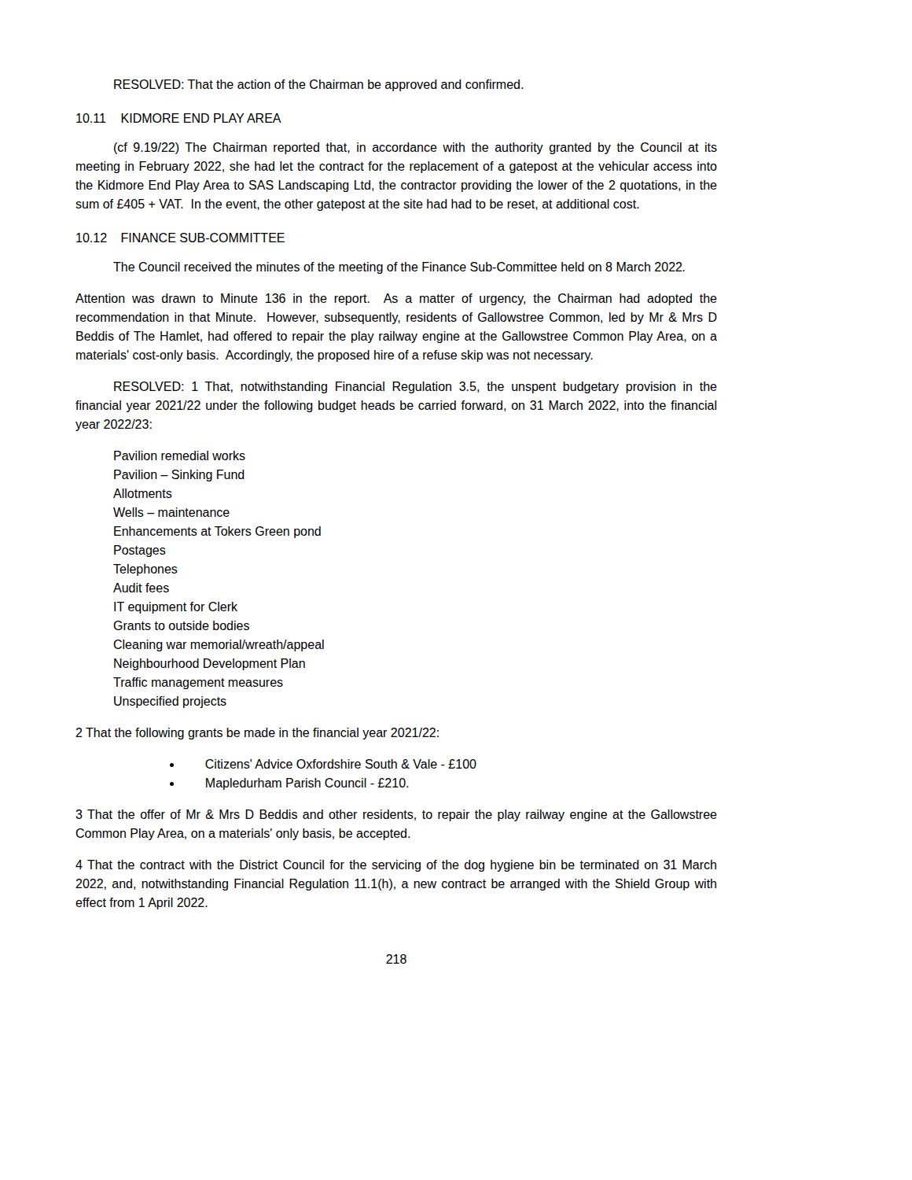RESOLVED: That the action of the Chairman be approved and confirmed.
10.11 KIDMORE END PLAY AREA
(cf 9.19/22) The Chairman reported that, in accordance with the authority granted by the Council at its meeting in February 2022, she had let the contract for the replacement of a gatepost at the vehicular access into the Kidmore End Play Area to SAS Landscaping Ltd, the contractor providing the lower of the 2 quotations, in the sum of £405 + VAT. In the event, the other gatepost at the site had had to be reset, at additional cost.
10.12 FINANCE SUB-COMMITTEE
The Council received the minutes of the meeting of the Finance Sub-Committee held on 8 March 2022.
Attention was drawn to Minute 136 in the report. As a matter of urgency, the Chairman had adopted the recommendation in that Minute. However, subsequently, residents of Gallowstree Common, led by Mr & Mrs D Beddis of The Hamlet, had offered to repair the play railway engine at the Gallowstree Common Play Area, on a materials' cost-only basis. Accordingly, the proposed hire of a refuse skip was not necessary.
RESOLVED: 1 That, notwithstanding Financial Regulation 3.5, the unspent budgetary provision in the financial year 2021/22 under the following budget heads be carried forward, on 31 March 2022, into the financial year 2022/23:
Pavilion remedial works
Pavilion – Sinking Fund
Allotments
Wells – maintenance
Enhancements at Tokers Green pond
Postages
Telephones
Audit fees
IT equipment for Clerk
Grants to outside bodies
Cleaning war memorial/wreath/appeal
Neighbourhood Development Plan
Traffic management measures
Unspecified projects
2 That the following grants be made in the financial year 2021/22:
Citizens' Advice Oxfordshire South & Vale - £100
Mapledurham Parish Council - £210.
3 That the offer of Mr & Mrs D Beddis and other residents, to repair the play railway engine at the Gallowstree Common Play Area, on a materials' only basis, be accepted.
4 That the contract with the District Council for the servicing of the dog hygiene bin be terminated on 31 March 2022, and, notwithstanding Financial Regulation 11.1(h), a new contract be arranged with the Shield Group with effect from 1 April 2022.
218